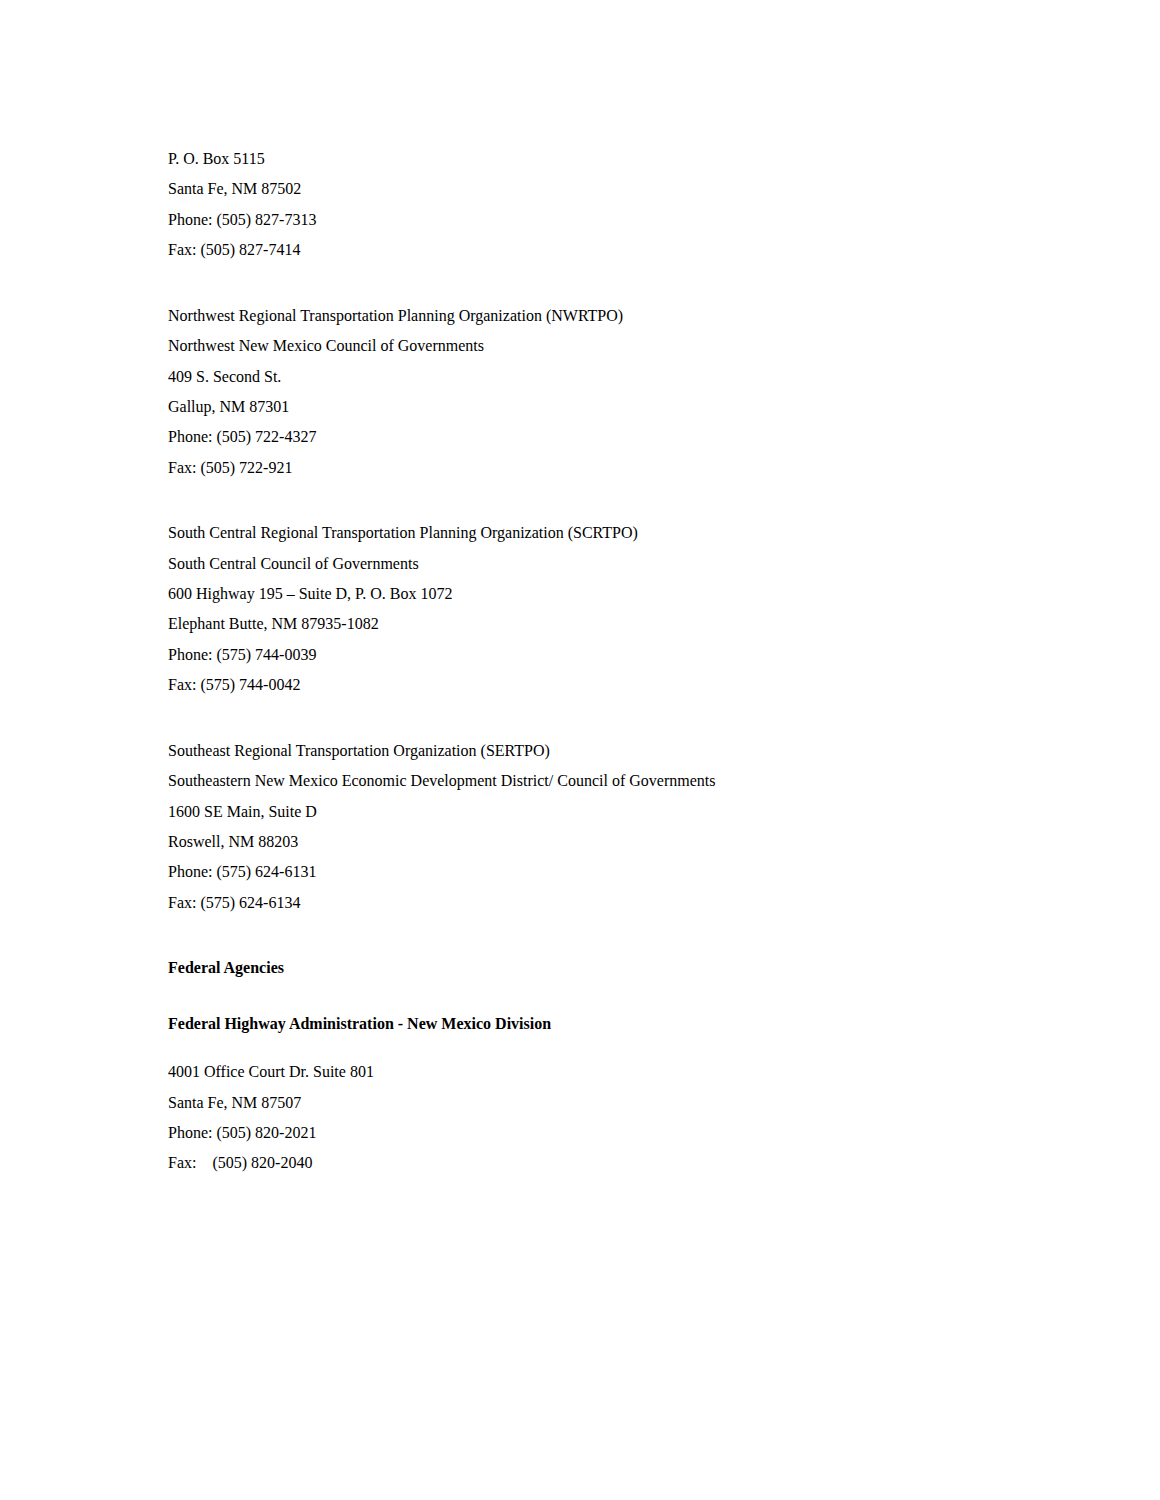P. O. Box 5115
Santa Fe, NM 87502
Phone: (505) 827-7313
Fax: (505) 827-7414
Northwest Regional Transportation Planning Organization (NWRTPO)
Northwest New Mexico Council of Governments
409 S. Second St.
Gallup, NM 87301
Phone: (505) 722-4327
Fax: (505) 722-921
South Central Regional Transportation Planning Organization (SCRTPO)
South Central Council of Governments
600 Highway 195 – Suite D, P. O. Box 1072
Elephant Butte, NM 87935-1082
Phone: (575) 744-0039
Fax: (575) 744-0042
Southeast Regional Transportation Organization (SERTPO)
Southeastern New Mexico Economic Development District/ Council of Governments
1600 SE Main, Suite D
Roswell, NM 88203
Phone: (575) 624-6131
Fax: (575) 624-6134
Federal Agencies
Federal Highway Administration - New Mexico Division
4001 Office Court Dr. Suite 801
Santa Fe, NM 87507
Phone: (505) 820-2021
Fax: (505) 820-2040